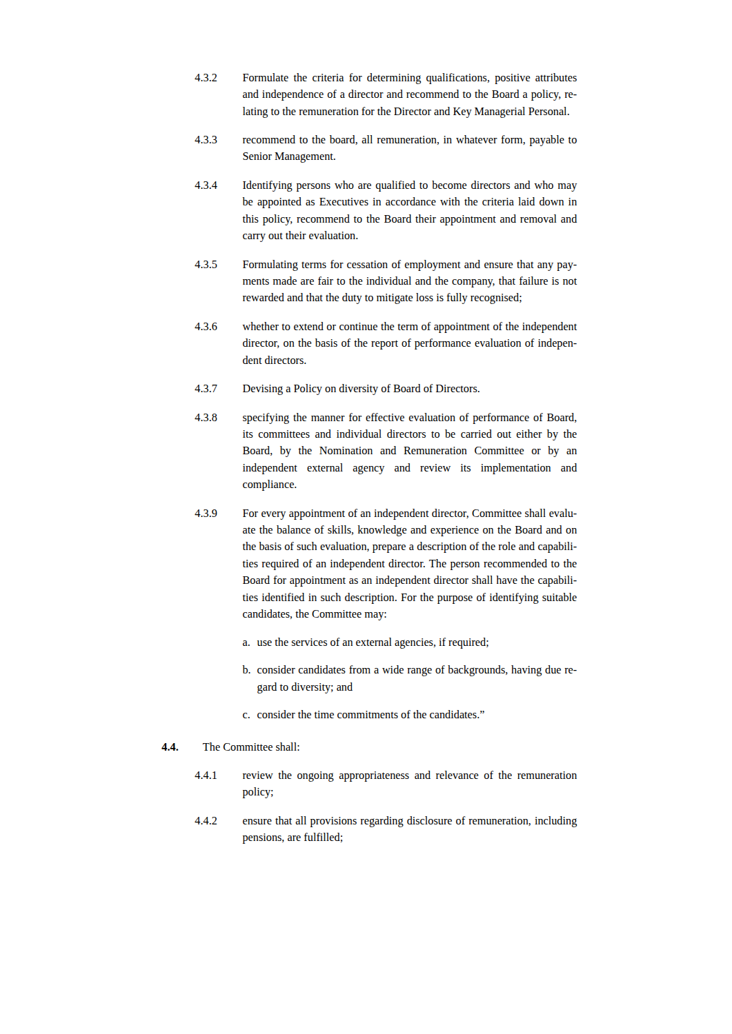4.3.2
Formulate the criteria for determining qualifications, positive attributes and independence of a director and recommend to the Board a policy, relating to the remuneration for the Director and Key Managerial Personal.
4.3.3
recommend to the board, all remuneration, in whatever form, payable to Senior Management.
4.3.4
Identifying persons who are qualified to become directors and who may be appointed as Executives in accordance with the criteria laid down in this policy, recommend to the Board their appointment and removal and carry out their evaluation.
4.3.5
Formulating terms for cessation of employment and ensure that any payments made are fair to the individual and the company, that failure is not rewarded and that the duty to mitigate loss is fully recognised;
4.3.6
whether to extend or continue the term of appointment of the independent director, on the basis of the report of performance evaluation of independent directors.
4.3.7
Devising a Policy on diversity of Board of Directors.
4.3.8
specifying the manner for effective evaluation of performance of Board, its committees and individual directors to be carried out either by the Board, by the Nomination and Remuneration Committee or by an independent external agency and review its implementation and compliance.
4.3.9
For every appointment of an independent director, Committee shall evaluate the balance of skills, knowledge and experience on the Board and on the basis of such evaluation, prepare a description of the role and capabilities required of an independent director. The person recommended to the Board for appointment as an independent director shall have the capabilities identified in such description. For the purpose of identifying suitable candidates, the Committee may:
a. use the services of an external agencies, if required;
b. consider candidates from a wide range of backgrounds, having due regard to diversity; and
c. consider the time commitments of the candidates.”
4.4.
The Committee shall:
4.4.1
review the ongoing appropriateness and relevance of the remuneration policy;
4.4.2
ensure that all provisions regarding disclosure of remuneration, including pensions, are fulfilled;